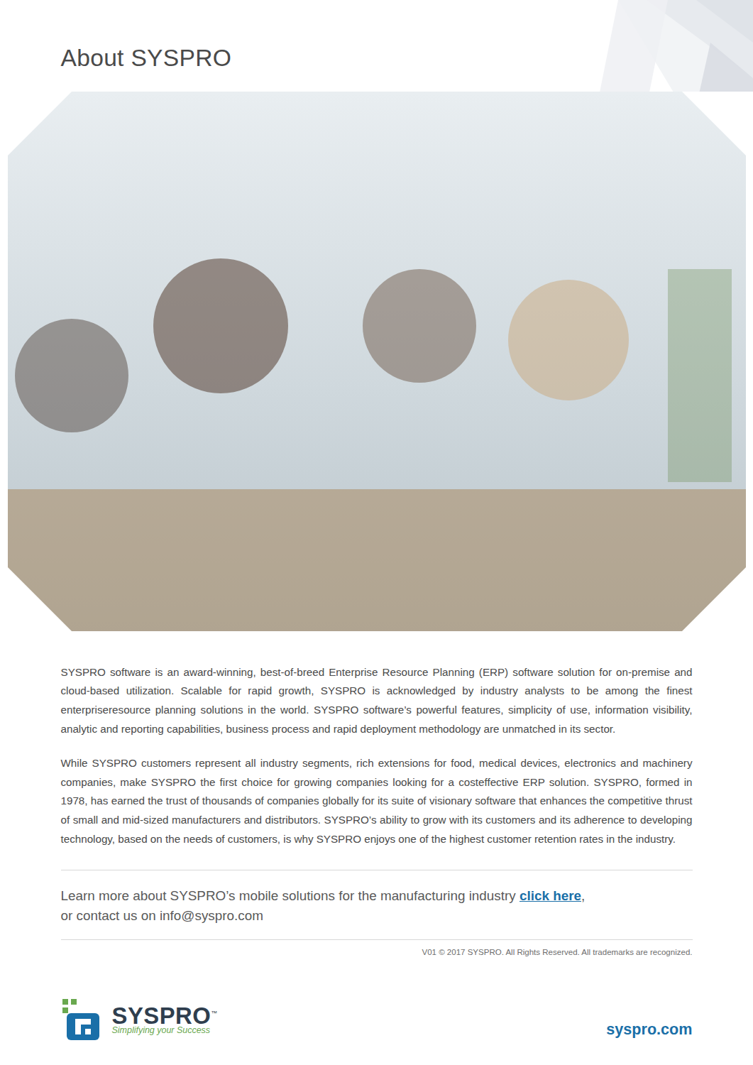About SYSPRO
SYSPRO software is an award-winning, best-of-breed Enterprise Resource Planning (ERP) software solution for on-premise and cloud-based utilization. Scalable for rapid growth, SYSPRO is acknowledged by industry analysts to be among the finest enterpriseresource planning solutions in the world. SYSPRO software’s powerful features, simplicity of use, information visibility, analytic and reporting capabilities, business process and rapid deployment methodology are unmatched in its sector.
While SYSPRO customers represent all industry segments, rich extensions for food, medical devices, electronics and machinery companies, make SYSPRO the first choice for growing companies looking for a costeffective ERP solution. SYSPRO, formed in 1978, has earned the trust of thousands of companies globally for its suite of visionary software that enhances the competitive thrust of small and mid-sized manufacturers and distributors. SYSPRO’s ability to grow with its customers and its adherence to developing technology, based on the needs of customers, is why SYSPRO enjoys one of the highest customer retention rates in the industry.
Learn more about SYSPRO’s mobile solutions for the manufacturing industry click here,
or contact us on info@syspro.com
V01 © 2017 SYSPRO. All Rights Reserved. All trademarks are recognized.
SYSPRO™
Simplifying your Success
syspro.com